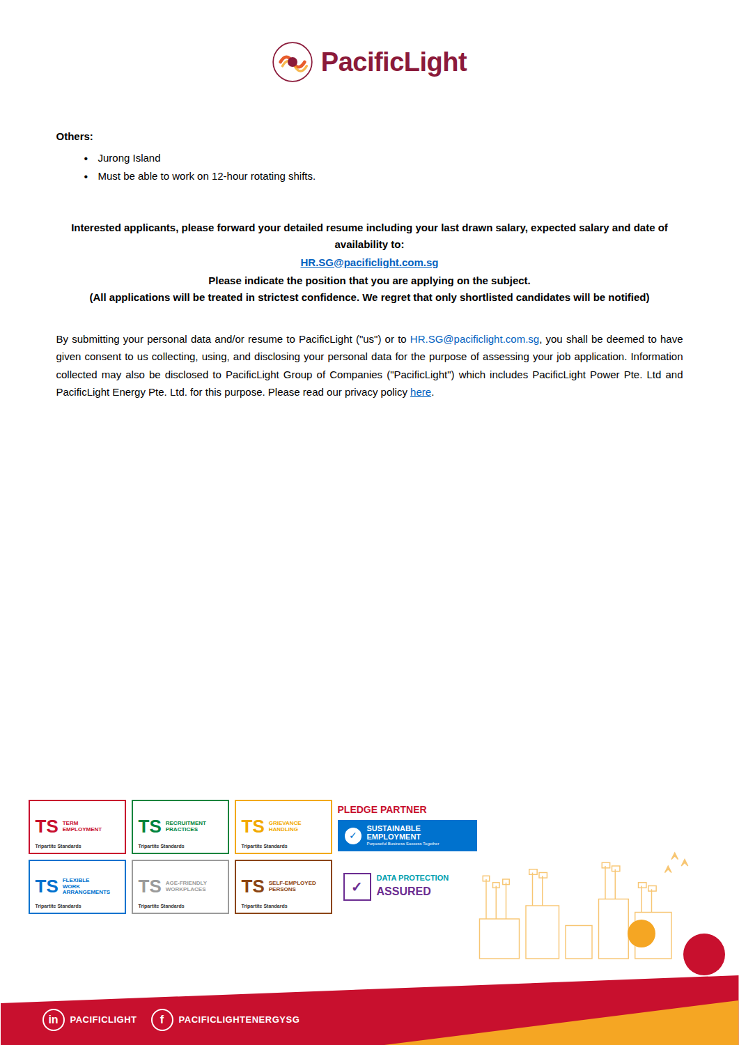Pacific Light
Others:
Jurong Island
Must be able to work on 12-hour rotating shifts.
Interested applicants, please forward your detailed resume including your last drawn salary, expected salary and date of availability to:
HR.SG@pacificlight.com.sg Please indicate the position that you are applying on the subject.
(All applications will be treated in strictest confidence. We regret that only shortlisted candidates will be notified)
By submitting your personal data and/or resume to PacificLight ("us") or to HR.SG@pacificlight.com.sg, you shall be deemed to have given consent to us collecting, using, and disclosing your personal data for the purpose of assessing your job application. Information collected may also be disclosed to PacificLight Group of Companies ("PacificLight") which includes PacificLight Power Pte. Ltd and PacificLight Energy Pte. Ltd. for this purpose. Please read our privacy policy here.
TS
TERM
EMPLOYMENT
Tripartite Standards
TS
RECRUITMENT
PRACTICES
Tripartite Standards
TS
GRIEVANCE
HANDLING
Tripartite Standards
PLEDGE PARTNER
✓
SUSTAINABLE
EMPLOYMENT
Purposeful Business Success Together
TS
FLEXIBLE
WORK
ARRANGEMENTS
Tripartite Standards
TS
AGE-FRIENDLY
WORKPLACES
Tripartite Standards
TS
SELF-EMPLOYED
PERSONS
Tripartite Standards
✓
DATA PROTECTION
ASSURED
PACIFICLIGHT.COM.SG
in
PACIFICLIGHT
f
PACIFICLIGHTENERGYSG